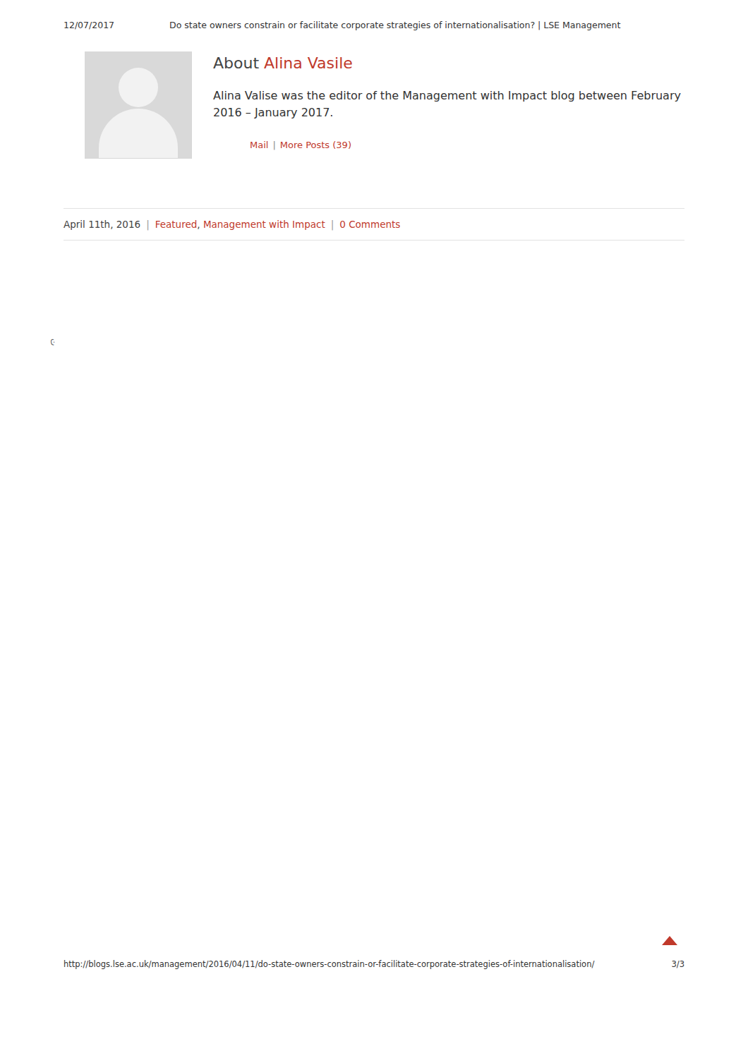12/07/2017
Do state owners constrain or facilitate corporate strategies of internationalisation? | LSE Management
About Alina Vasile
Alina Valise was the editor of the Management with Impact blog between February 2016 – January 2017.
Mail|More Posts (39)
April 11th, 2016|Featured, Management with Impact|0 Comments
ت
http://blogs.lse.ac.uk/management/2016/04/11/do-state-owners-constrain-or-facilitate-corporate-strategies-of-internationalisation/
3/3